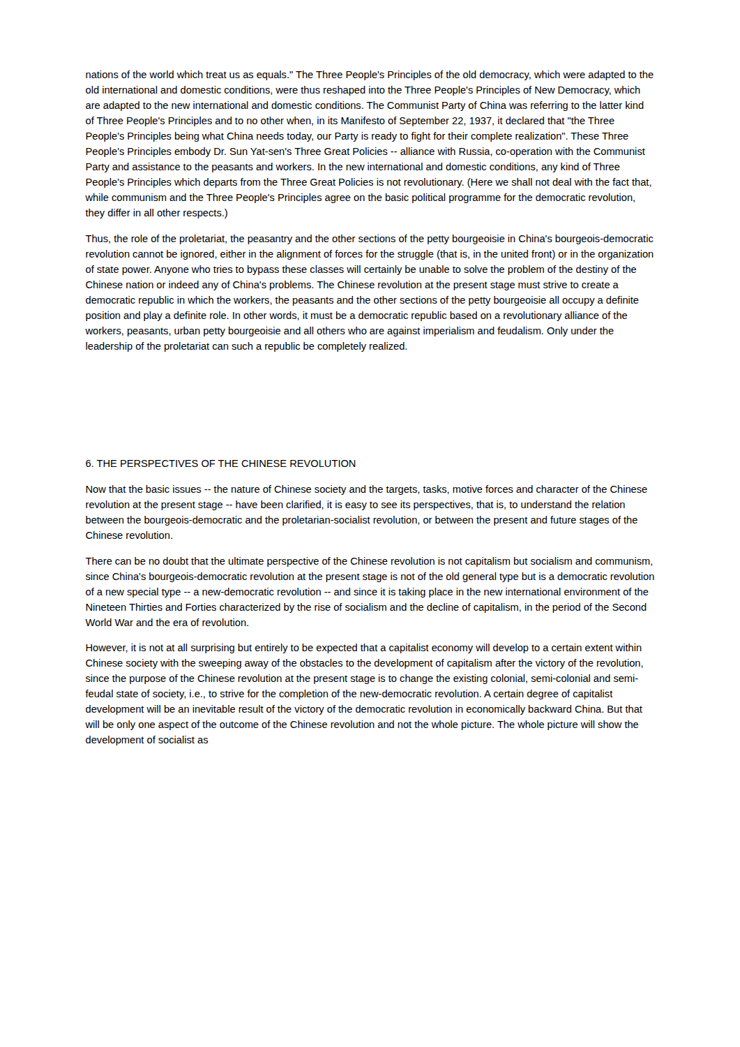nations of the world which treat us as equals." The Three People's Principles of the old democracy, which were adapted to the old international and domestic conditions, were thus reshaped into the Three People's Principles of New Democracy, which are adapted to the new international and domestic conditions. The Communist Party of China was referring to the latter kind of Three People's Principles and to no other when, in its Manifesto of September 22, 1937, it declared that "the Three People's Principles being what China needs today, our Party is ready to fight for their complete realization". These Three People's Principles embody Dr. Sun Yat-sen's Three Great Policies -- alliance with Russia, co-operation with the Communist Party and assistance to the peasants and workers. In the new international and domestic conditions, any kind of Three People's Principles which departs from the Three Great Policies is not revolutionary. (Here we shall not deal with the fact that, while communism and the Three People's Principles agree on the basic political programme for the democratic revolution, they differ in all other respects.)
Thus, the role of the proletariat, the peasantry and the other sections of the petty bourgeoisie in China's bourgeois-democratic revolution cannot be ignored, either in the alignment of forces for the struggle (that is, in the united front) or in the organization of state power. Anyone who tries to bypass these classes will certainly be unable to solve the problem of the destiny of the Chinese nation or indeed any of China's problems. The Chinese revolution at the present stage must strive to create a democratic republic in which the workers, the peasants and the other sections of the petty bourgeoisie all occupy a definite position and play a definite role. In other words, it must be a democratic republic based on a revolutionary alliance of the workers, peasants, urban petty bourgeoisie and all others who are against imperialism and feudalism. Only under the leadership of the proletariat can such a republic be completely realized.
6. THE PERSPECTIVES OF THE CHINESE REVOLUTION
Now that the basic issues -- the nature of Chinese society and the targets, tasks, motive forces and character of the Chinese revolution at the present stage -- have been clarified, it is easy to see its perspectives, that is, to understand the relation between the bourgeois-democratic and the proletarian-socialist revolution, or between the present and future stages of the Chinese revolution.
There can be no doubt that the ultimate perspective of the Chinese revolution is not capitalism but socialism and communism, since China's bourgeois-democratic revolution at the present stage is not of the old general type but is a democratic revolution of a new special type -- a new-democratic revolution -- and since it is taking place in the new international environment of the Nineteen Thirties and Forties characterized by the rise of socialism and the decline of capitalism, in the period of the Second World War and the era of revolution.
However, it is not at all surprising but entirely to be expected that a capitalist economy will develop to a certain extent within Chinese society with the sweeping away of the obstacles to the development of capitalism after the victory of the revolution, since the purpose of the Chinese revolution at the present stage is to change the existing colonial, semi-colonial and semi-feudal state of society, i.e., to strive for the completion of the new-democratic revolution. A certain degree of capitalist development will be an inevitable result of the victory of the democratic revolution in economically backward China. But that will be only one aspect of the outcome of the Chinese revolution and not the whole picture. The whole picture will show the development of socialist as